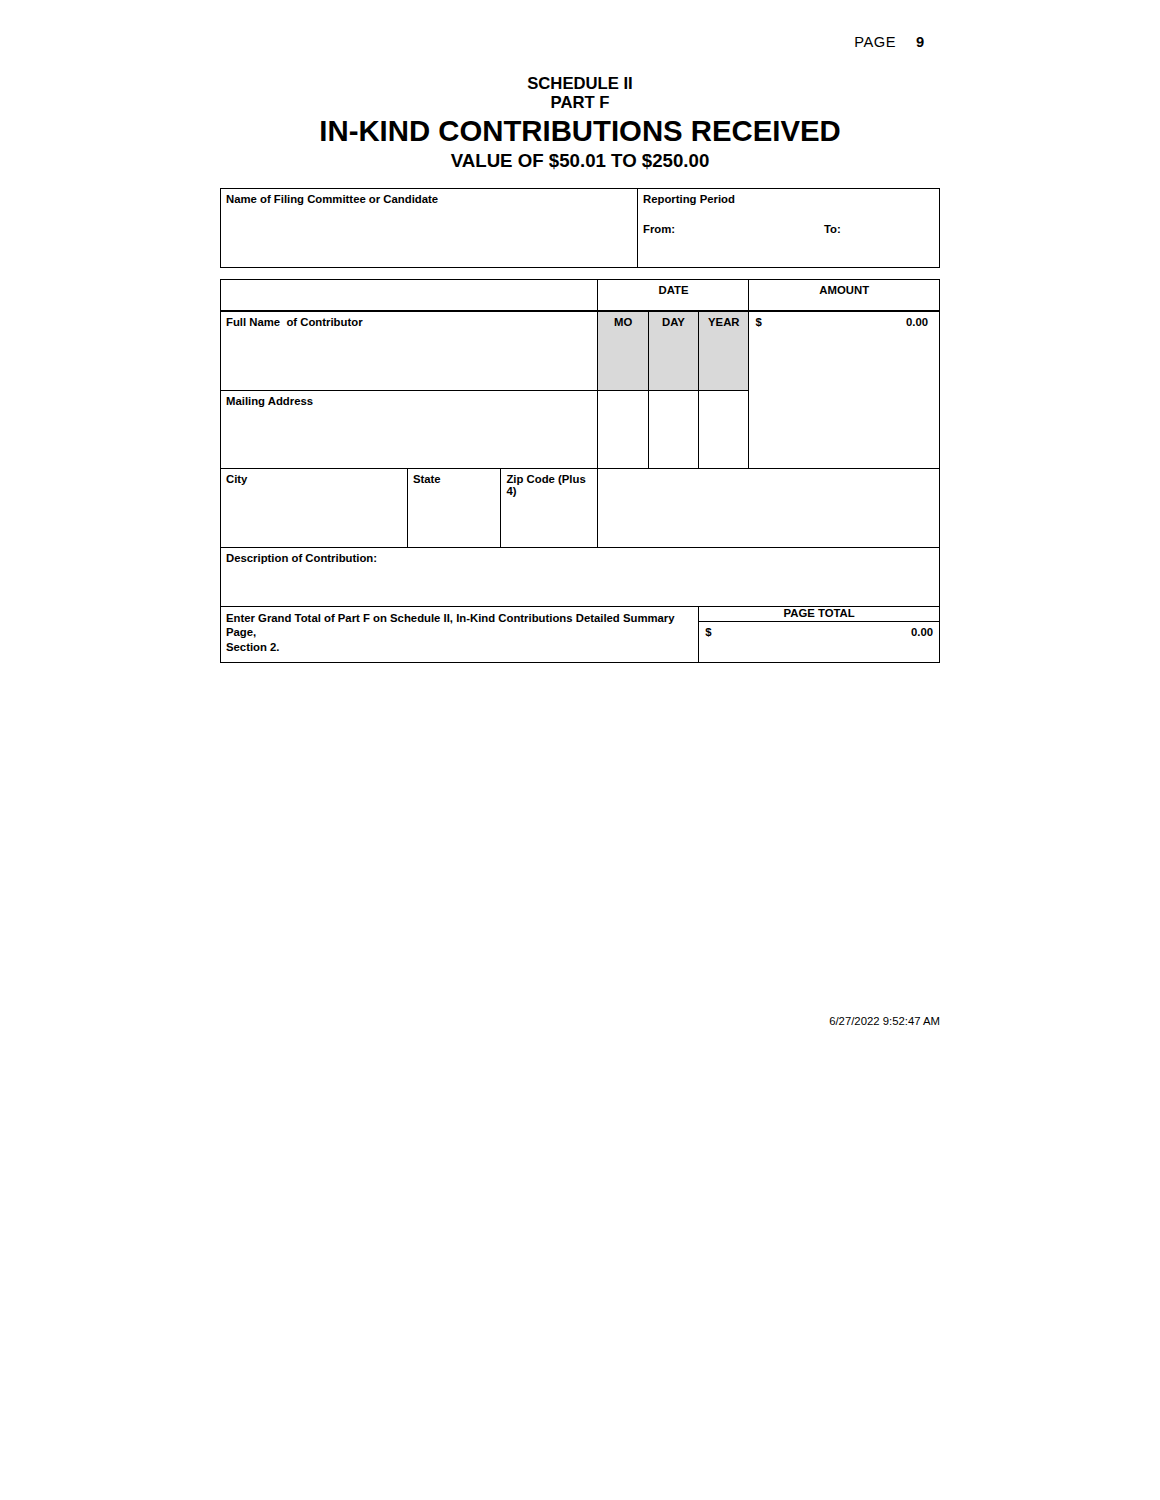PAGE 9
SCHEDULE II
PART F
IN-KIND CONTRIBUTIONS RECEIVED
VALUE OF $50.01 TO $250.00
| Name of Filing Committee or Candidate | Reporting Period From: To: |
| | DATE | AMOUNT |
| Full Name of Contributor | MO | DAY | YEAR | $ 0.00 |
| Mailing Address | | | |
| City | State | Zip Code (Plus 4) | |
| Description of Contribution: |
| Enter Grand Total of Part F on Schedule II, In-Kind Contributions Detailed Summary Page, Section 2. | PAGE TOTAL $ 0.00 |
6/27/2022 9:52:47 AM